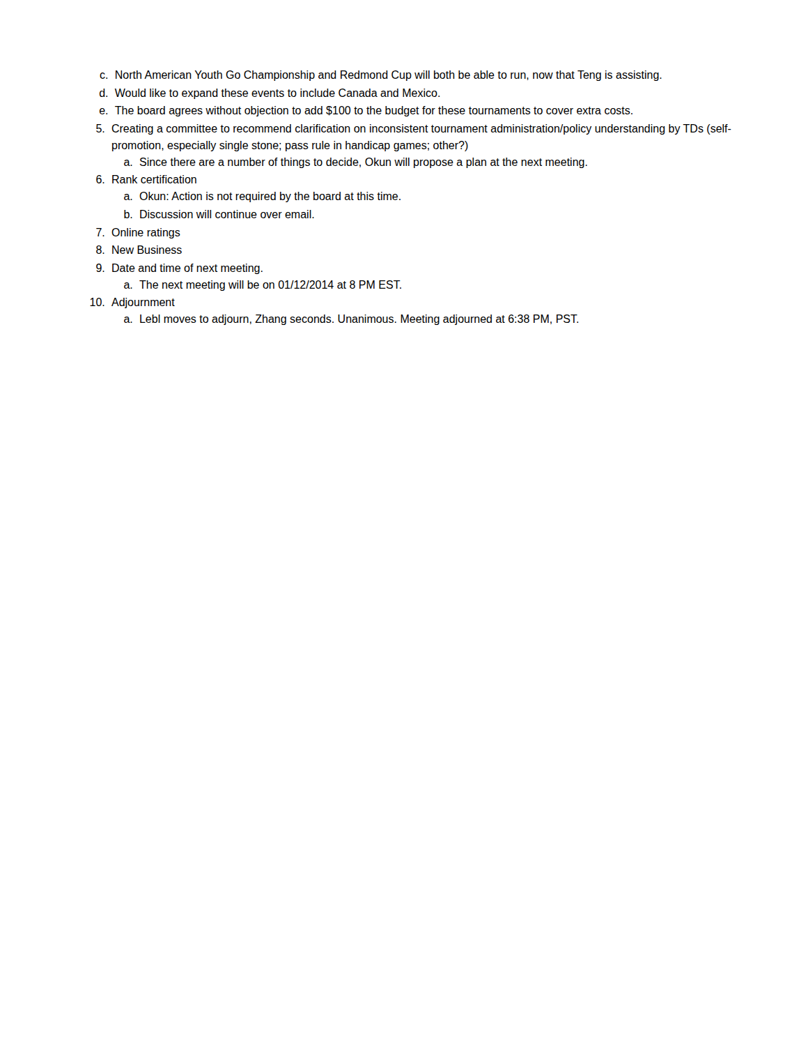North American Youth Go Championship and Redmond Cup will both be able to run, now that Teng is assisting.
Would like to expand these events to include Canada and Mexico.
The board agrees without objection to add $100 to the budget for these tournaments to cover extra costs.
Creating a committee to recommend clarification on inconsistent tournament administration/policy understanding by TDs (self-promotion, especially single stone; pass rule in handicap games; other?)
Since there are a number of things to decide, Okun will propose a plan at the next meeting.
Rank certification
Okun: Action is not required by the board at this time.
Discussion will continue over email.
Online ratings
New Business
Date and time of next meeting.
The next meeting will be on 01/12/2014 at 8 PM EST.
Adjournment
Lebl moves to adjourn, Zhang seconds. Unanimous. Meeting adjourned at 6:38 PM, PST.